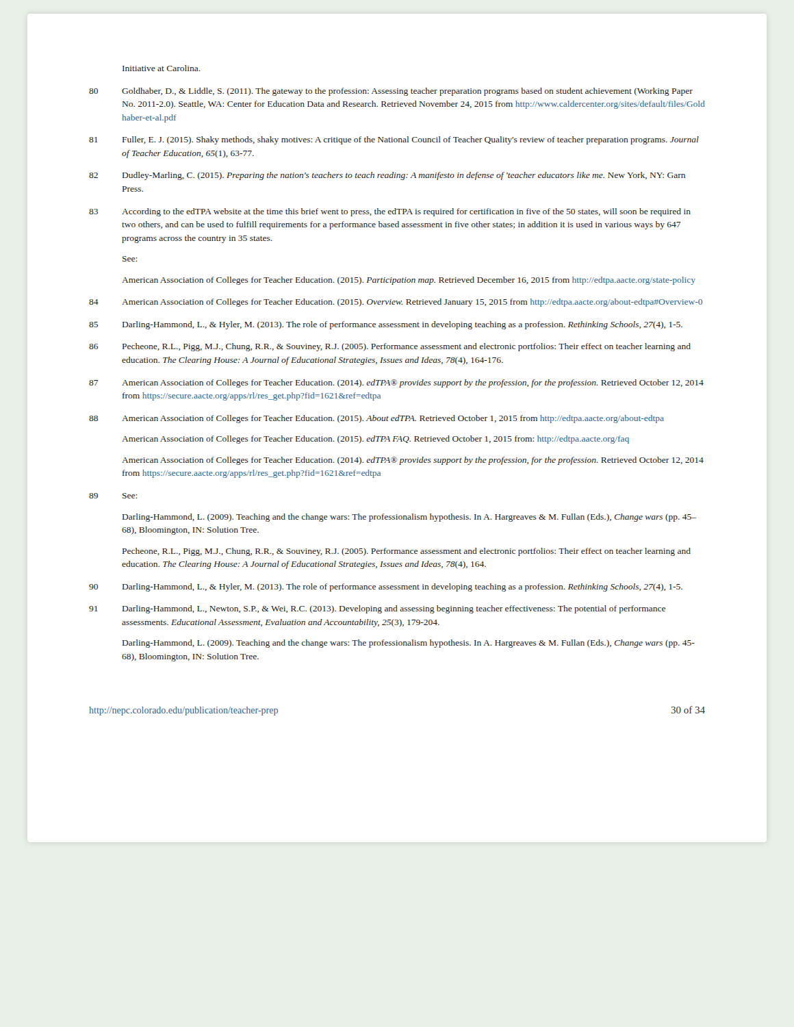Initiative at Carolina.
80
Goldhaber, D., & Liddle, S. (2011). The gateway to the profession: Assessing teacher preparation programs based on student achievement (Working Paper No. 2011-2.0). Seattle, WA: Center for Education Data and Research. Retrieved November 24, 2015 from http://www.caldercenter.org/sites/default/files/Goldhaber-et-al.pdf
81
Fuller, E. J. (2015). Shaky methods, shaky motives: A critique of the National Council of Teacher Quality's review of teacher preparation programs. Journal of Teacher Education, 65(1), 63-77.
82
Dudley-Marling, C. (2015). Preparing the nation's teachers to teach reading: A manifesto in defense of 'teacher educators like me. New York, NY: Garn Press.
83
According to the edTPA website at the time this brief went to press, the edTPA is required for certification in five of the 50 states, will soon be required in two others, and can be used to fulfill requirements for a performance based assessment in five other states; in addition it is used in various ways by 647 programs across the country in 35 states.
See:
American Association of Colleges for Teacher Education. (2015). Participation map. Retrieved December 16, 2015 from http://edtpa.aacte.org/state-policy
84
American Association of Colleges for Teacher Education. (2015). Overview. Retrieved January 15, 2015 from http://edtpa.aacte.org/about-edtpa#Overview-0
85
Darling-Hammond, L., & Hyler, M. (2013). The role of performance assessment in developing teaching as a profession. Rethinking Schools, 27(4), 1-5.
86
Pecheone, R.L., Pigg, M.J., Chung, R.R., & Souviney, R.J. (2005). Performance assessment and electronic portfolios: Their effect on teacher learning and education. The Clearing House: A Journal of Educational Strategies, Issues and Ideas, 78(4), 164-176.
87
American Association of Colleges for Teacher Education. (2014). edTPA® provides support by the profession, for the profession. Retrieved October 12, 2014 from https://secure.aacte.org/apps/rl/res_get.php?fid=1621&ref=edtpa
88
American Association of Colleges for Teacher Education. (2015). About edTPA. Retrieved October 1, 2015 from http://edtpa.aacte.org/about-edtpa
American Association of Colleges for Teacher Education. (2015). edTPA FAQ. Retrieved October 1, 2015 from: http://edtpa.aacte.org/faq
American Association of Colleges for Teacher Education. (2014). edTPA® provides support by the profession, for the profession. Retrieved October 12, 2014 from https://secure.aacte.org/apps/rl/res_get.php?fid=1621&ref=edtpa
89
See:
Darling-Hammond, L. (2009). Teaching and the change wars: The professionalism hypothesis. In A. Hargreaves & M. Fullan (Eds.), Change wars (pp. 45–68), Bloomington, IN: Solution Tree.
Pecheone, R.L., Pigg, M.J., Chung, R.R., & Souviney, R.J. (2005). Performance assessment and electronic portfolios: Their effect on teacher learning and education. The Clearing House: A Journal of Educational Strategies, Issues and Ideas, 78(4), 164.
90
Darling-Hammond, L., & Hyler, M. (2013). The role of performance assessment in developing teaching as a profession. Rethinking Schools, 27(4), 1-5.
91
Darling-Hammond, L., Newton, S.P., & Wei, R.C. (2013). Developing and assessing beginning teacher effectiveness: The potential of performance assessments. Educational Assessment, Evaluation and Accountability, 25(3), 179-204.
Darling-Hammond, L. (2009). Teaching and the change wars: The professionalism hypothesis. In A. Hargreaves & M. Fullan (Eds.), Change wars (pp. 45-68), Bloomington, IN: Solution Tree.
http://nepc.colorado.edu/publication/teacher-prep 30 of 34